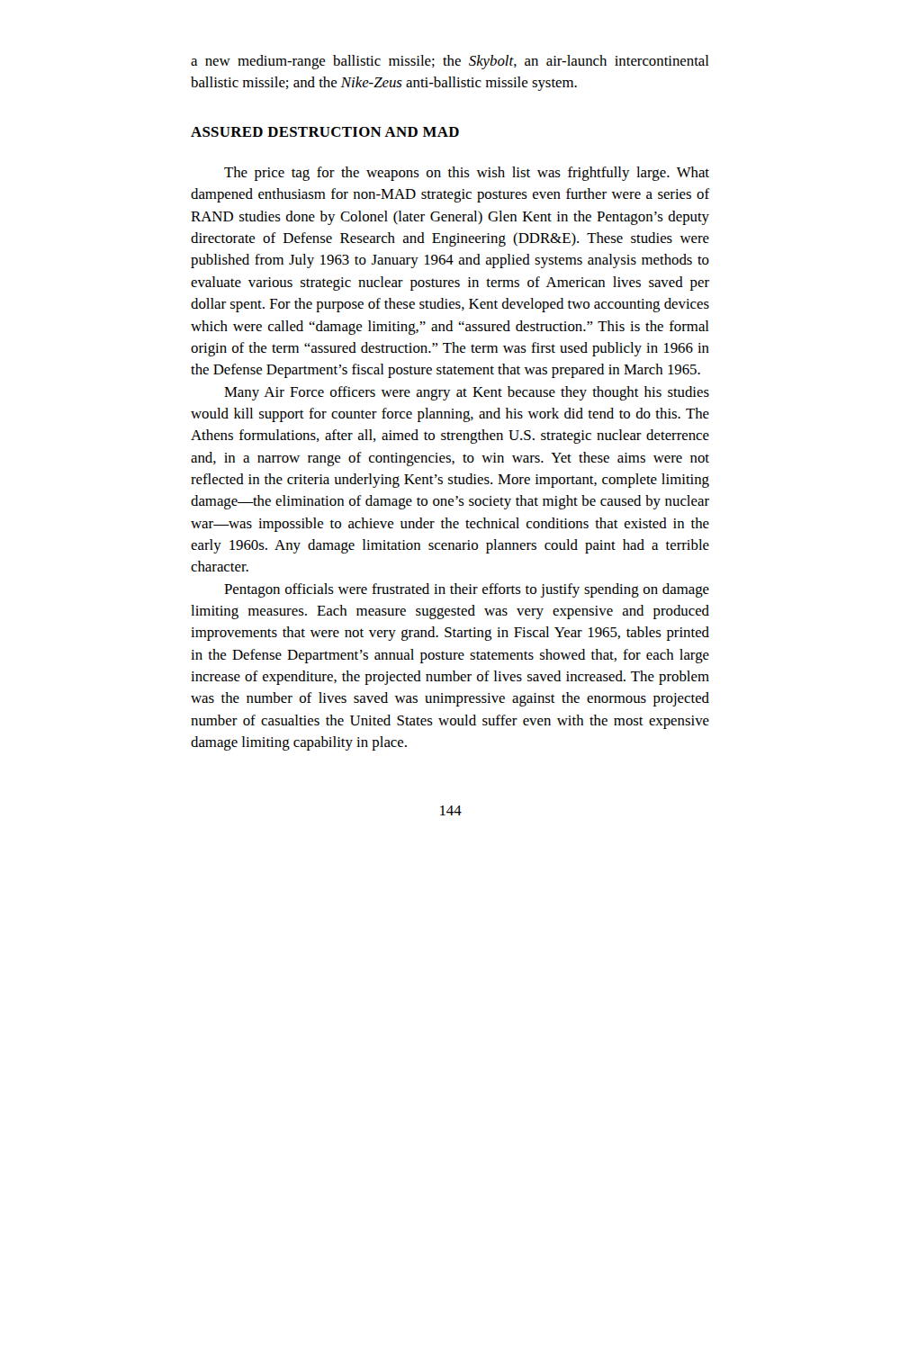a new medium-range ballistic missile; the Skybolt, an air-launch intercontinental ballistic missile; and the Nike-Zeus anti-ballistic missile system.
Assured Destruction and MAD
The price tag for the weapons on this wish list was frightfully large. What dampened enthusiasm for non-MAD strategic postures even further were a series of RAND studies done by Colonel (later General) Glen Kent in the Pentagon’s deputy directorate of Defense Research and Engineering (DDR&E). These studies were published from July 1963 to January 1964 and applied systems analysis methods to evaluate various strategic nuclear postures in terms of American lives saved per dollar spent. For the purpose of these studies, Kent developed two accounting devices which were called “damage limiting,” and “assured destruction.” This is the formal origin of the term “assured destruction.” The term was first used publicly in 1966 in the Defense Department’s fiscal posture statement that was prepared in March 1965.
Many Air Force officers were angry at Kent because they thought his studies would kill support for counter force planning, and his work did tend to do this. The Athens formulations, after all, aimed to strengthen U.S. strategic nuclear deterrence and, in a narrow range of contingencies, to win wars. Yet these aims were not reflected in the criteria underlying Kent’s studies. More important, complete limiting damage—the elimination of damage to one’s society that might be caused by nuclear war—was impossible to achieve under the technical conditions that existed in the early 1960s. Any damage limitation scenario planners could paint had a terrible character.
Pentagon officials were frustrated in their efforts to justify spending on damage limiting measures. Each measure suggested was very expensive and produced improvements that were not very grand. Starting in Fiscal Year 1965, tables printed in the Defense Department’s annual posture statements showed that, for each large increase of expenditure, the projected number of lives saved increased. The problem was the number of lives saved was unimpressive against the enormous projected number of casualties the United States would suffer even with the most expensive damage limiting capability in place.
144